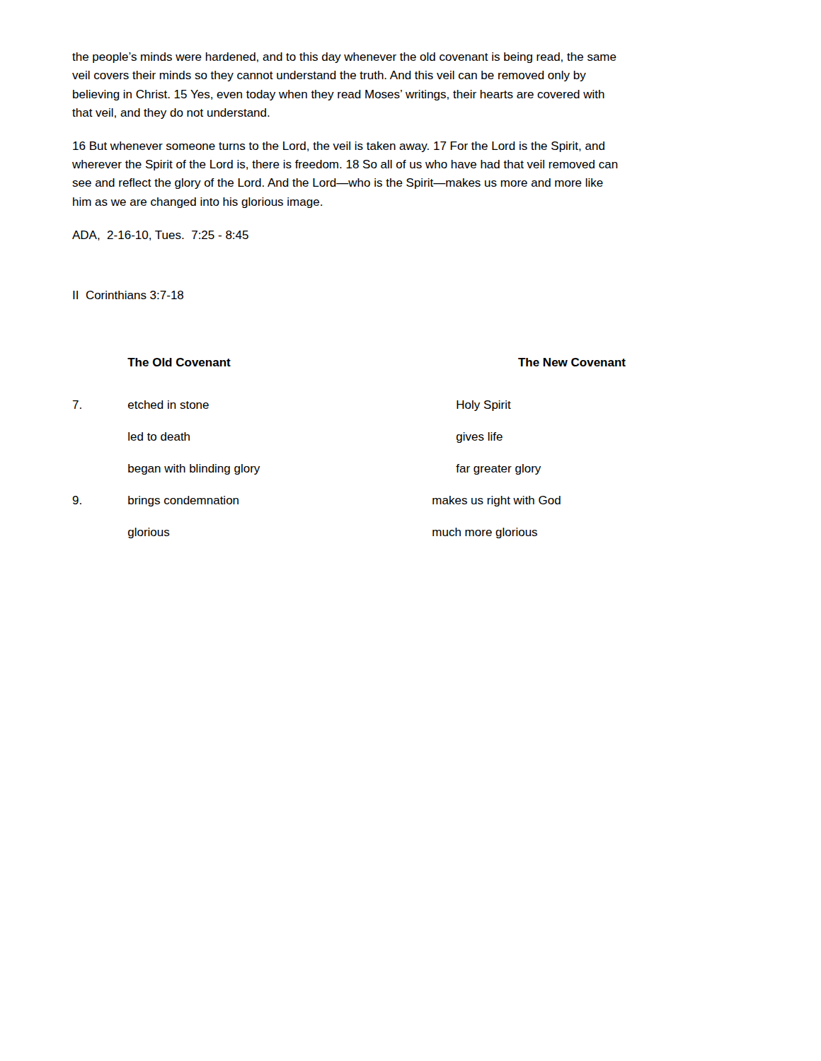the people’s minds were hardened, and to this day whenever the old covenant is being read, the same veil covers their minds so they cannot understand the truth. And this veil can be removed only by believing in Christ. 15 Yes, even today when they read Moses’ writings, their hearts are covered with that veil, and they do not understand.
16 But whenever someone turns to the Lord, the veil is taken away. 17 For the Lord is the Spirit, and wherever the Spirit of the Lord is, there is freedom. 18 So all of us who have had that veil removed can see and reflect the glory of the Lord. And the Lord—who is the Spirit—makes us more and more like him as we are changed into his glorious image.
ADA, 2-16-10, Tues. 7:25 - 8:45
II Corinthians 3:7-18
| | The Old Covenant | The New Covenant |
| --- | --- | --- |
| 7. | etched in stone | Holy Spirit |
| | led to death | gives life |
| | began with blinding glory | far greater glory |
| 9. | brings condemnation | makes us right with God |
| | glorious | much more glorious |